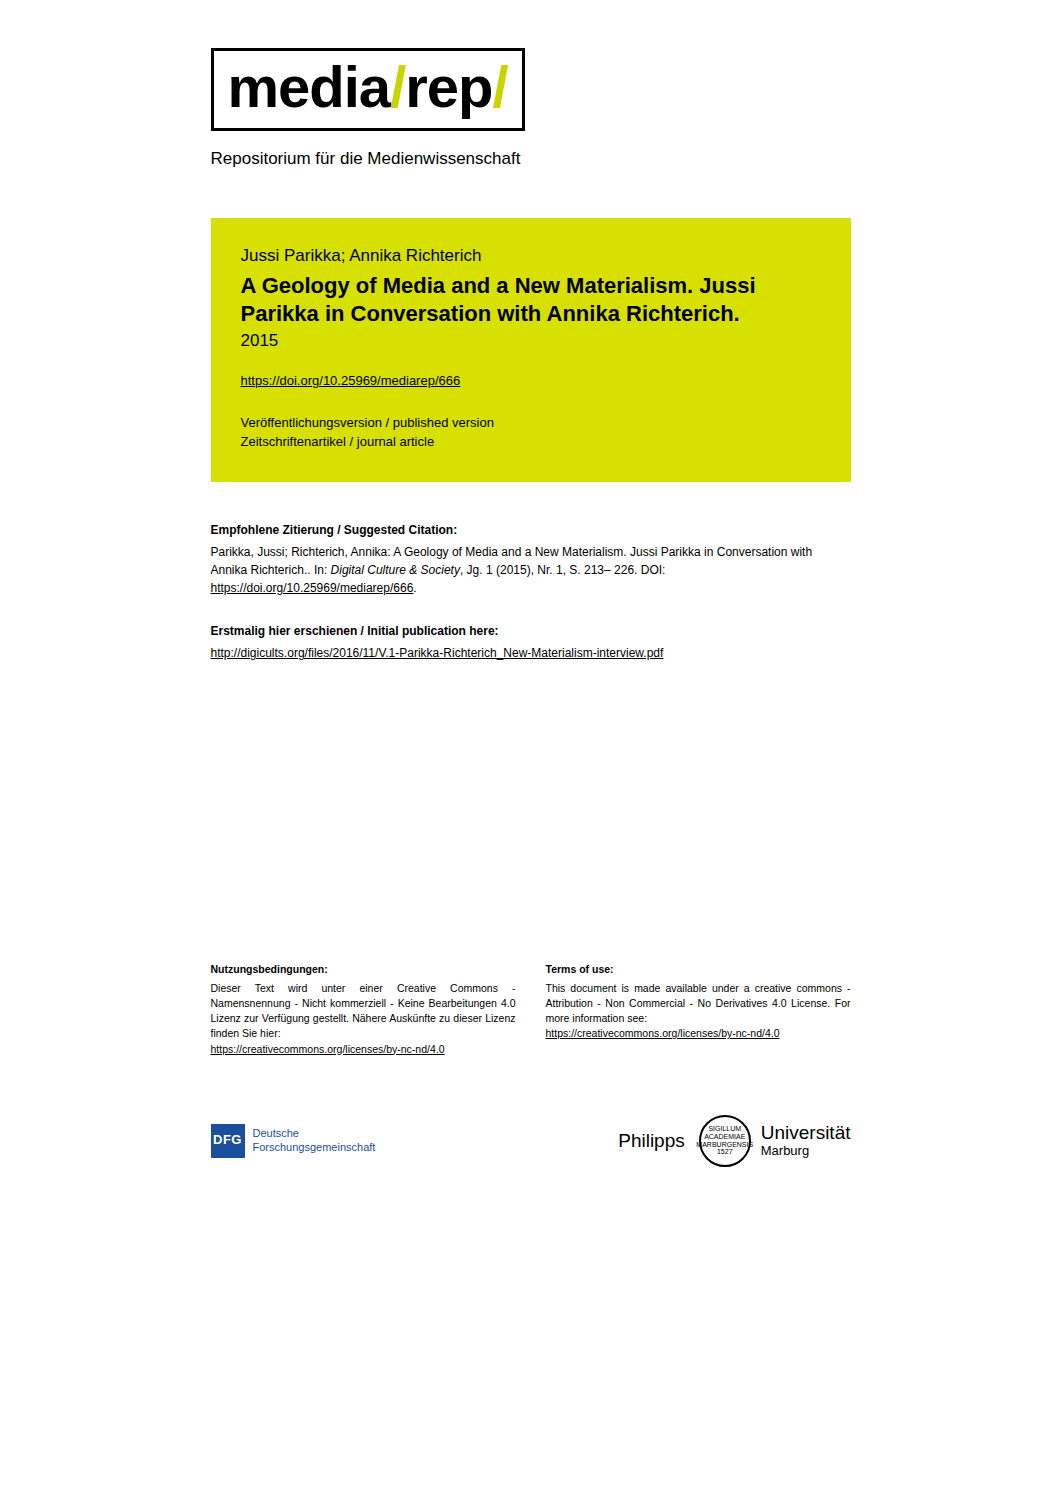media/rep/
Repositorium für die Medienwissenschaft
Jussi Parikka; Annika Richterich
A Geology of Media and a New Materialism. Jussi
Parikka in Conversation with Annika Richterich.
2015
https://doi.org/10.25969/mediarep/666
Veröffentlichungsversion / published version
Zeitschriftenartikel / journal article
Empfohlene Zitierung / Suggested Citation:
Parikka, Jussi; Richterich, Annika: A Geology of Media and a New Materialism. Jussi Parikka in Conversation with Annika Richterich.. In: Digital Culture & Society, Jg. 1 (2015), Nr. 1, S. 213– 226. DOI: https://doi.org/10.25969/mediarep/666.
Erstmalig hier erschienen / Initial publication here:
http://digicults.org/files/2016/11/V.1-Parikka-Richterich_New-Materialism-interview.pdf
Nutzungsbedingungen:
Dieser Text wird unter einer Creative Commons - Namensnennung - Nicht kommerziell - Keine Bearbeitungen 4.0 Lizenz zur Verfügung gestellt. Nähere Auskünfte zu dieser Lizenz finden Sie hier:
https://creativecommons.org/licenses/by-nc-nd/4.0
Terms of use:
This document is made available under a creative commons - Attribution - Non Commercial - No Derivatives 4.0 License. For more information see:
https://creativecommons.org/licenses/by-nc-nd/4.0
DFG
Deutsche
Forschungsgemeinschaft
Philipps
SIGILLUM
ACADEMIAE
MARBURGENSIS
1527
UniversitätMarburg